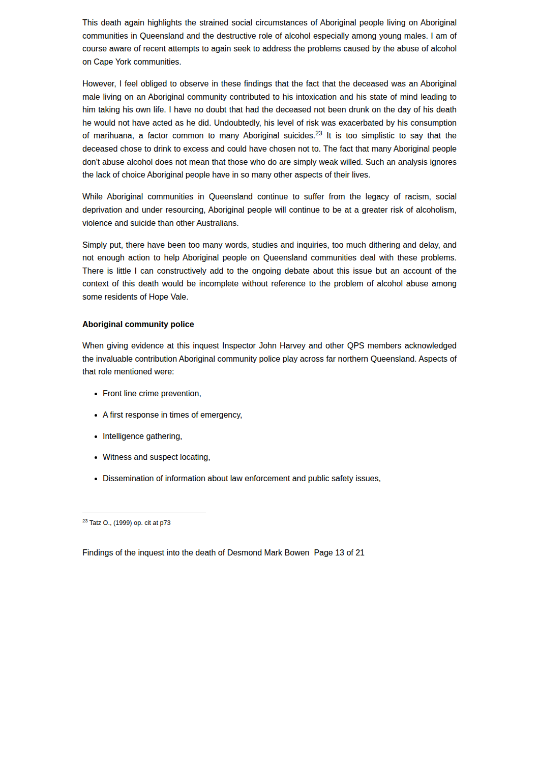This death again highlights the strained social circumstances of Aboriginal people living on Aboriginal communities in Queensland and the destructive role of alcohol especially among young males. I am of course aware of recent attempts to again seek to address the problems caused by the abuse of alcohol on Cape York communities.
However, I feel obliged to observe in these findings that the fact that the deceased was an Aboriginal male living on an Aboriginal community contributed to his intoxication and his state of mind leading to him taking his own life. I have no doubt that had the deceased not been drunk on the day of his death he would not have acted as he did. Undoubtedly, his level of risk was exacerbated by his consumption of marihuana, a factor common to many Aboriginal suicides.23 It is too simplistic to say that the deceased chose to drink to excess and could have chosen not to. The fact that many Aboriginal people don't abuse alcohol does not mean that those who do are simply weak willed. Such an analysis ignores the lack of choice Aboriginal people have in so many other aspects of their lives.
While Aboriginal communities in Queensland continue to suffer from the legacy of racism, social deprivation and under resourcing, Aboriginal people will continue to be at a greater risk of alcoholism, violence and suicide than other Australians.
Simply put, there have been too many words, studies and inquiries, too much dithering and delay, and not enough action to help Aboriginal people on Queensland communities deal with these problems. There is little I can constructively add to the ongoing debate about this issue but an account of the context of this death would be incomplete without reference to the problem of alcohol abuse among some residents of Hope Vale.
Aboriginal community police
When giving evidence at this inquest Inspector John Harvey and other QPS members acknowledged the invaluable contribution Aboriginal community police play across far northern Queensland. Aspects of that role mentioned were:
Front line crime prevention,
A first response in times of emergency,
Intelligence gathering,
Witness and suspect locating,
Dissemination of information about law enforcement and public safety issues,
23 Tatz O., (1999) op. cit at p73
Findings of the inquest into the death of Desmond Mark Bowen Page 13 of 21